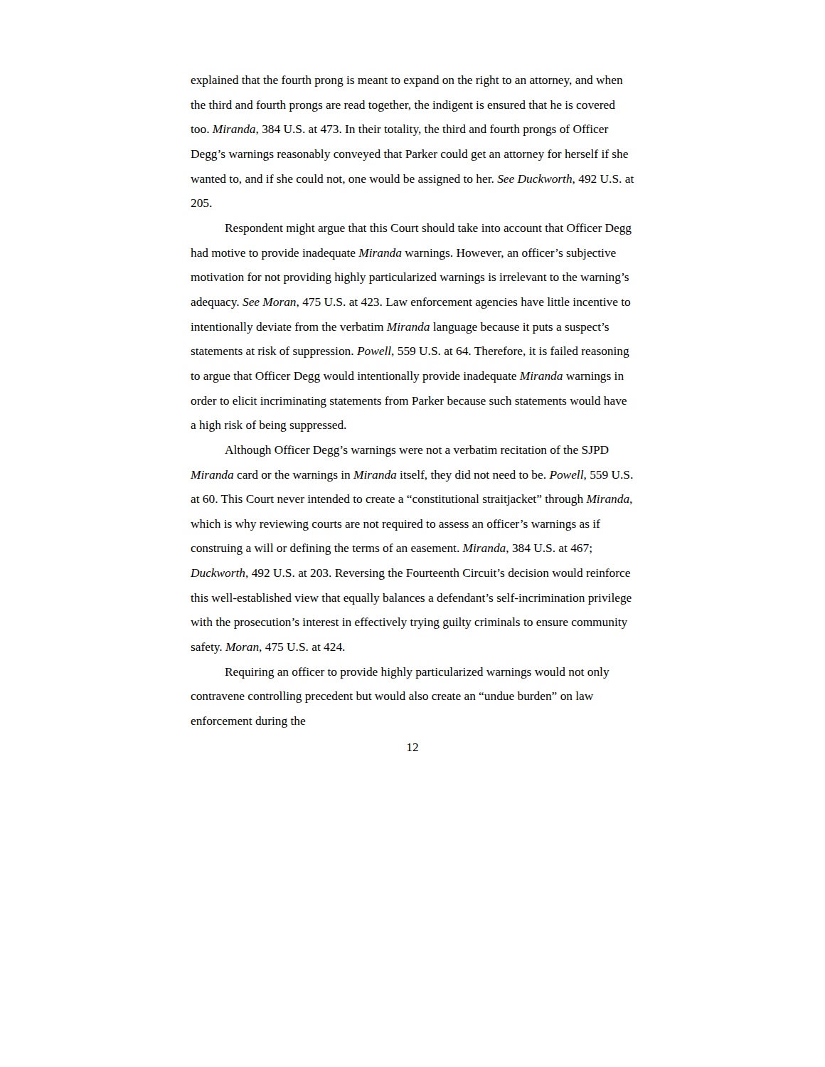explained that the fourth prong is meant to expand on the right to an attorney, and when the third and fourth prongs are read together, the indigent is ensured that he is covered too. Miranda, 384 U.S. at 473. In their totality, the third and fourth prongs of Officer Degg’s warnings reasonably conveyed that Parker could get an attorney for herself if she wanted to, and if she could not, one would be assigned to her. See Duckworth, 492 U.S. at 205.
Respondent might argue that this Court should take into account that Officer Degg had motive to provide inadequate Miranda warnings. However, an officer’s subjective motivation for not providing highly particularized warnings is irrelevant to the warning’s adequacy. See Moran, 475 U.S. at 423. Law enforcement agencies have little incentive to intentionally deviate from the verbatim Miranda language because it puts a suspect’s statements at risk of suppression. Powell, 559 U.S. at 64. Therefore, it is failed reasoning to argue that Officer Degg would intentionally provide inadequate Miranda warnings in order to elicit incriminating statements from Parker because such statements would have a high risk of being suppressed.
Although Officer Degg’s warnings were not a verbatim recitation of the SJPD Miranda card or the warnings in Miranda itself, they did not need to be. Powell, 559 U.S. at 60. This Court never intended to create a “constitutional straitjacket” through Miranda, which is why reviewing courts are not required to assess an officer’s warnings as if construing a will or defining the terms of an easement. Miranda, 384 U.S. at 467; Duckworth, 492 U.S. at 203. Reversing the Fourteenth Circuit’s decision would reinforce this well-established view that equally balances a defendant’s self-incrimination privilege with the prosecution’s interest in effectively trying guilty criminals to ensure community safety. Moran, 475 U.S. at 424.
Requiring an officer to provide highly particularized warnings would not only contravene controlling precedent but would also create an “undue burden” on law enforcement during the
12